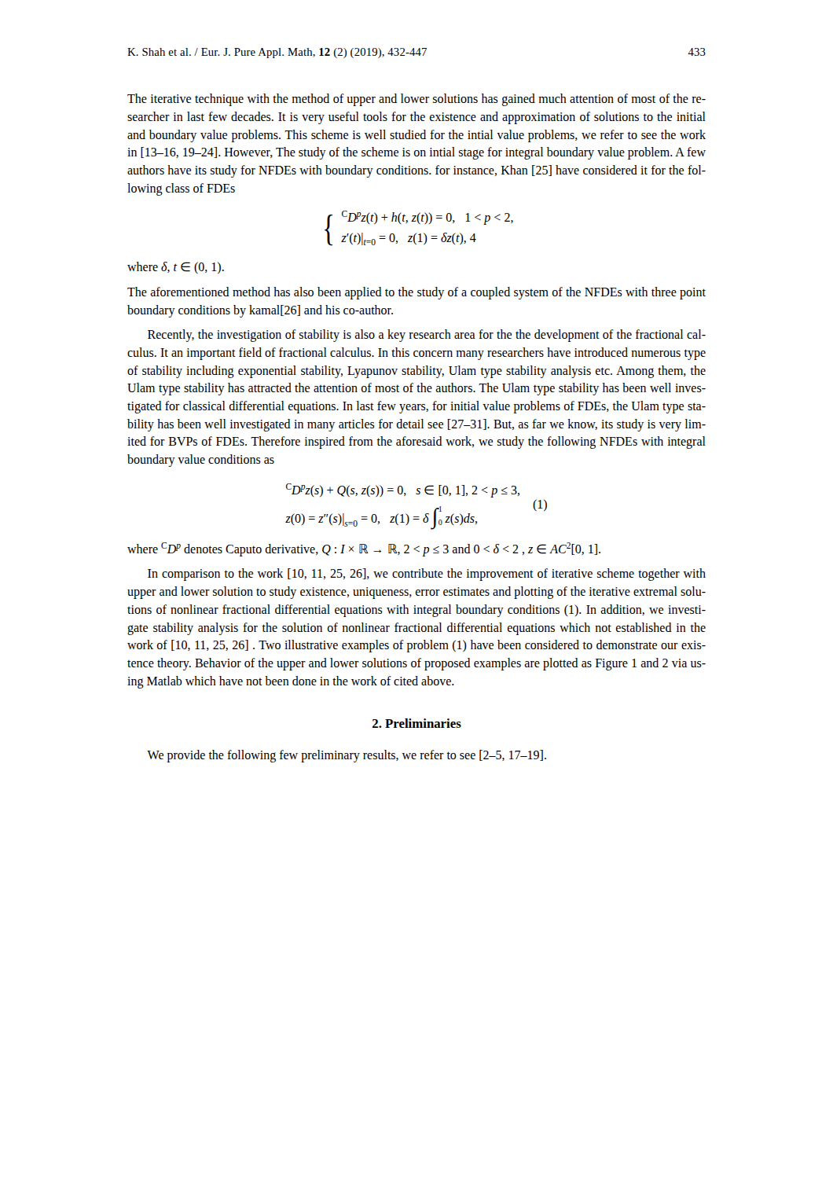K. Shah et al. / Eur. J. Pure Appl. Math, 12 (2) (2019), 432-447 433
The iterative technique with the method of upper and lower solutions has gained much attention of most of the researcher in last few decades. It is very useful tools for the existence and approximation of solutions to the initial and boundary value problems. This scheme is well studied for the intial value problems, we refer to see the work in [13–16, 19–24]. However, The study of the scheme is on intial stage for integral boundary value problem. A few authors have its study for NFDEs with boundary conditions. for instance, Khan [25] have considered it for the following class of FDEs
{ CDpz(t) + h(t, z(t)) = 0, 1 < p < 2, z′(t)|t=0 = 0, z(1) = δz(t), 4
where δ, t ∈ (0, 1).
The aforementioned method has also been applied to the study of a coupled system of the NFDEs with three point boundary conditions by kamal[26] and his co-author.
Recently, the investigation of stability is also a key research area for the the development of the fractional calculus. It an important field of fractional calculus. In this concern many researchers have introduced numerous type of stability including exponential stability, Lyapunov stability, Ulam type stability analysis etc. Among them, the Ulam type stability has attracted the attention of most of the authors. The Ulam type stability has been well investigated for classical differential equations. In last few years, for initial value problems of FDEs, the Ulam type stability has been well investigated in many articles for detail see [27–31]. But, as far we know, its study is very limited for BVPs of FDEs. Therefore inspired from the aforesaid work, we study the following NFDEs with integral boundary value conditions as
CDpz(s) + Q(s, z(s)) = 0, s ∈ [0, 1], 2 < p ≤ 3, z(0) = z″(s)|s=0 = 0, z(1) = δ ∫10 z(s)ds,
(1)
where CDp denotes Caputo derivative, Q : I × ℝ → ℝ, 2 < p ≤ 3 and 0 < δ < 2 , z ∈ AC2[0, 1].
In comparison to the work [10, 11, 25, 26], we contribute the improvement of iterative scheme together with upper and lower solution to study existence, uniqueness, error estimates and plotting of the iterative extremal solutions of nonlinear fractional differential equations with integral boundary conditions (1). In addition, we investigate stability analysis for the solution of nonlinear fractional differential equations which not established in the work of [10, 11, 25, 26] . Two illustrative examples of problem (1) have been considered to demonstrate our existence theory. Behavior of the upper and lower solutions of proposed examples are plotted as Figure 1 and 2 via using Matlab which have not been done in the work of cited above.
2. Preliminaries
We provide the following few preliminary results, we refer to see [2–5, 17–19].